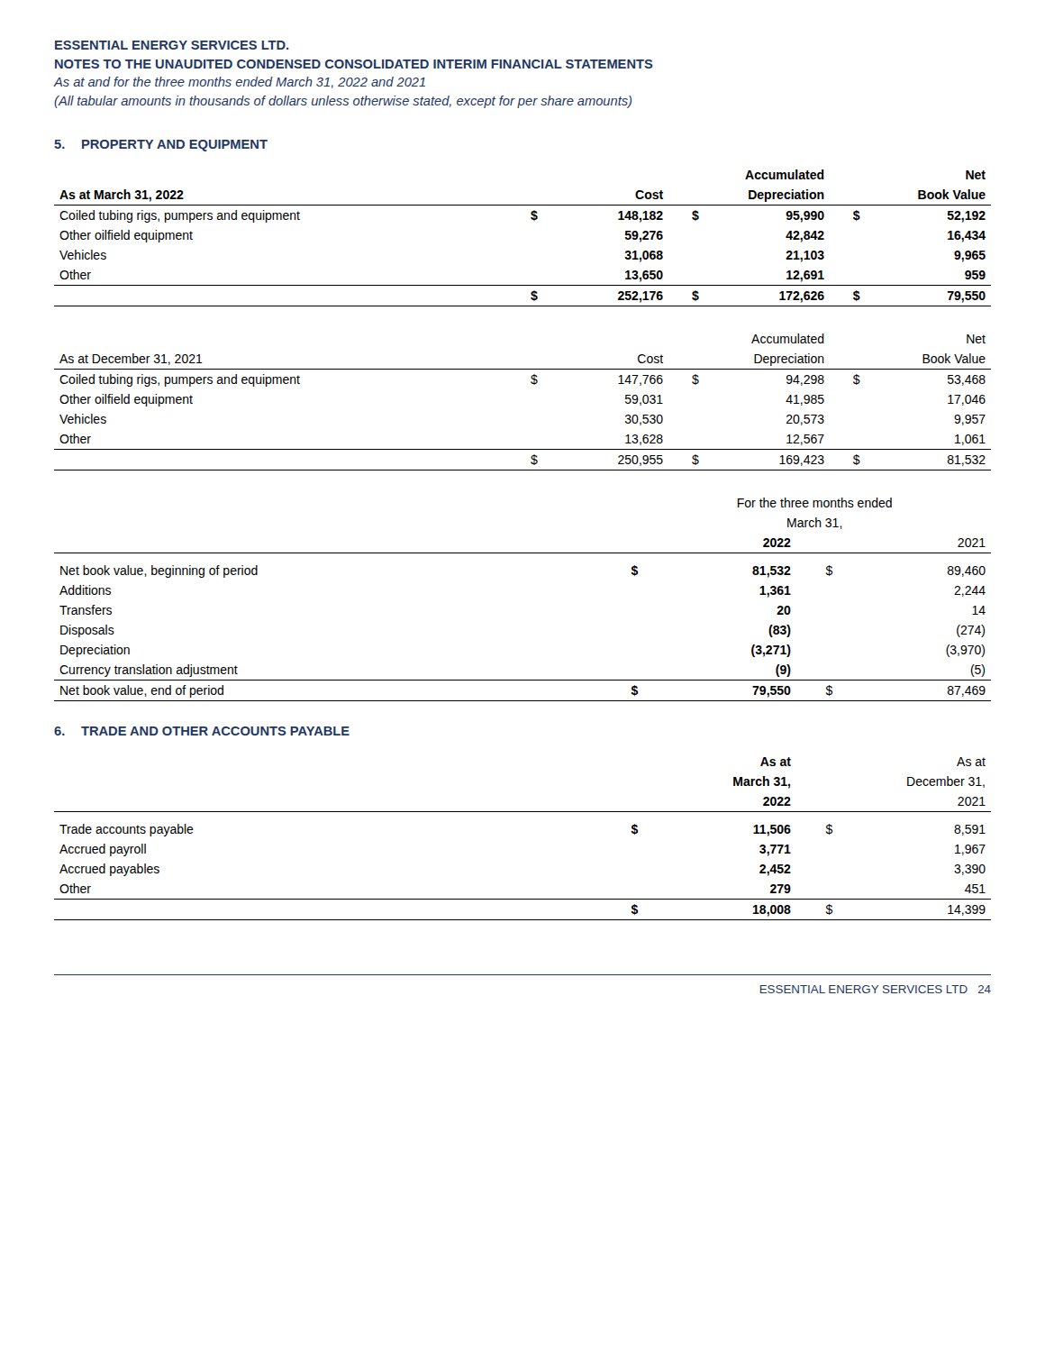ESSENTIAL ENERGY SERVICES LTD.
NOTES TO THE UNAUDITED CONDENSED CONSOLIDATED INTERIM FINANCIAL STATEMENTS
As at and for the three months ended March 31, 2022 and 2021
(All tabular amounts in thousands of dollars unless otherwise stated, except for per share amounts)
5. PROPERTY AND EQUIPMENT
| | | | | Accumulated | | Net |
| As at March 31, 2022 | | Cost | | Depreciation | | Book Value |
| Coiled tubing rigs, pumpers and equipment | $ | 148,182 | $ | 95,990 | $ | 52,192 |
| Other oilfield equipment | | 59,276 | | 42,842 | | 16,434 |
| Vehicles | | 31,068 | | 21,103 | | 9,965 |
| Other | | 13,650 | | 12,691 | | 959 |
| | $ | 252,176 | $ | 172,626 | $ | 79,550 |
| | | | | Accumulated | | Net |
| As at December 31, 2021 | | Cost | | Depreciation | | Book Value |
| Coiled tubing rigs, pumpers and equipment | $ | 147,766 | $ | 94,298 | $ | 53,468 |
| Other oilfield equipment | | 59,031 | | 41,985 | | 17,046 |
| Vehicles | | 30,530 | | 20,573 | | 9,957 |
| Other | | 13,628 | | 12,567 | | 1,061 |
| | $ | 250,955 | $ | 169,423 | $ | 81,532 |
| | | For the three months ended |
| | | March 31, |
| | | 2022 | | 2021 |
| Net book value, beginning of period | $ | 81,532 | $ | 89,460 |
| Additions | | 1,361 | | 2,244 |
| Transfers | | 20 | | 14 |
| Disposals | | (83) | | (274) |
| Depreciation | | (3,271) | | (3,970) |
| Currency translation adjustment | | (9) | | (5) |
| Net book value, end of period | $ | 79,550 | $ | 87,469 |
6. TRADE AND OTHER ACCOUNTS PAYABLE
| | | As at | | As at |
| | | March 31, | | December 31, |
| | | 2022 | | 2021 |
| Trade accounts payable | $ | 11,506 | $ | 8,591 |
| Accrued payroll | | 3,771 | | 1,967 |
| Accrued payables | | 2,452 | | 3,390 |
| Other | | 279 | | 451 |
| | $ | 18,008 | $ | 14,399 |
ESSENTIAL ENERGY SERVICES LTD 24